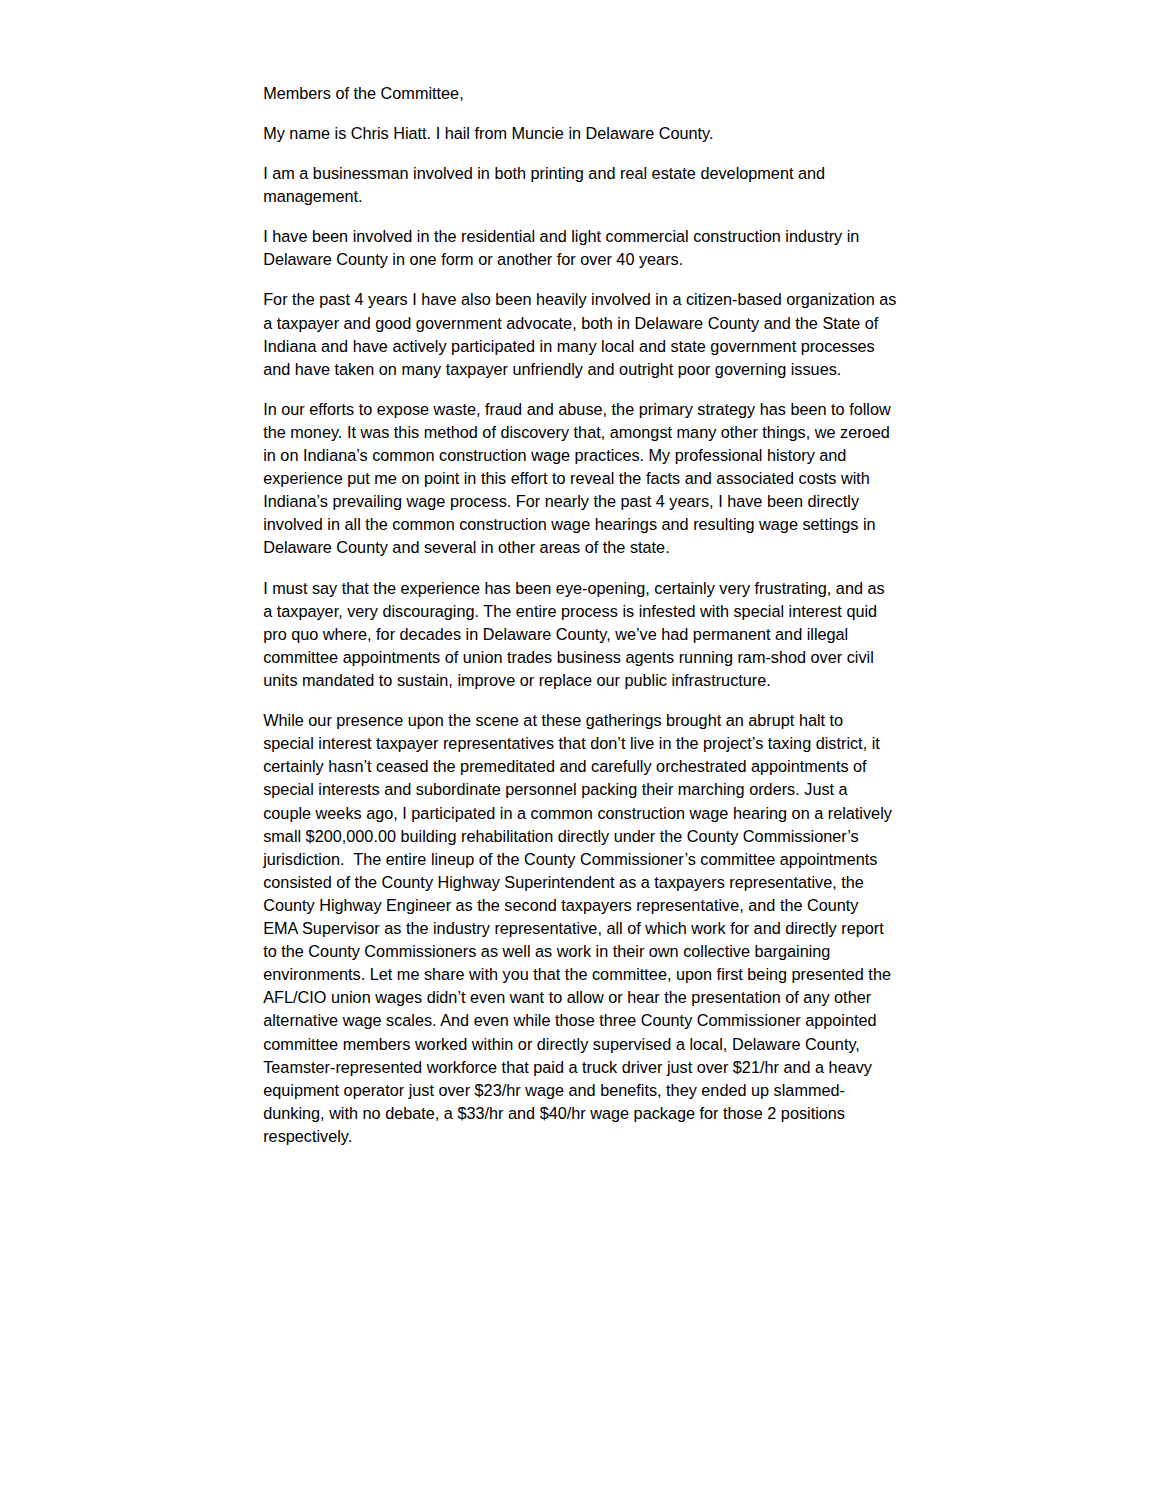Members of the Committee,
My name is Chris Hiatt. I hail from Muncie in Delaware County.
I am a businessman involved in both printing and real estate development and management.
I have been involved in the residential and light commercial construction industry in Delaware County in one form or another for over 40 years.
For the past 4 years I have also been heavily involved in a citizen-based organization as a taxpayer and good government advocate, both in Delaware County and the State of Indiana and have actively participated in many local and state government processes and have taken on many taxpayer unfriendly and outright poor governing issues.
In our efforts to expose waste, fraud and abuse, the primary strategy has been to follow the money. It was this method of discovery that, amongst many other things, we zeroed in on Indiana’s common construction wage practices. My professional history and experience put me on point in this effort to reveal the facts and associated costs with Indiana’s prevailing wage process. For nearly the past 4 years, I have been directly involved in all the common construction wage hearings and resulting wage settings in Delaware County and several in other areas of the state.
I must say that the experience has been eye-opening, certainly very frustrating, and as a taxpayer, very discouraging. The entire process is infested with special interest quid pro quo where, for decades in Delaware County, we’ve had permanent and illegal committee appointments of union trades business agents running ram-shod over civil units mandated to sustain, improve or replace our public infrastructure.
While our presence upon the scene at these gatherings brought an abrupt halt to special interest taxpayer representatives that don’t live in the project’s taxing district, it certainly hasn’t ceased the premeditated and carefully orchestrated appointments of special interests and subordinate personnel packing their marching orders. Just a couple weeks ago, I participated in a common construction wage hearing on a relatively small $200,000.00 building rehabilitation directly under the County Commissioner’s jurisdiction. The entire lineup of the County Commissioner’s committee appointments consisted of the County Highway Superintendent as a taxpayers representative, the County Highway Engineer as the second taxpayers representative, and the County EMA Supervisor as the industry representative, all of which work for and directly report to the County Commissioners as well as work in their own collective bargaining environments. Let me share with you that the committee, upon first being presented the AFL/CIO union wages didn’t even want to allow or hear the presentation of any other alternative wage scales. And even while those three County Commissioner appointed committee members worked within or directly supervised a local, Delaware County, Teamster-represented workforce that paid a truck driver just over $21/hr and a heavy equipment operator just over $23/hr wage and benefits, they ended up slammed-dunking, with no debate, a $33/hr and $40/hr wage package for those 2 positions respectively.